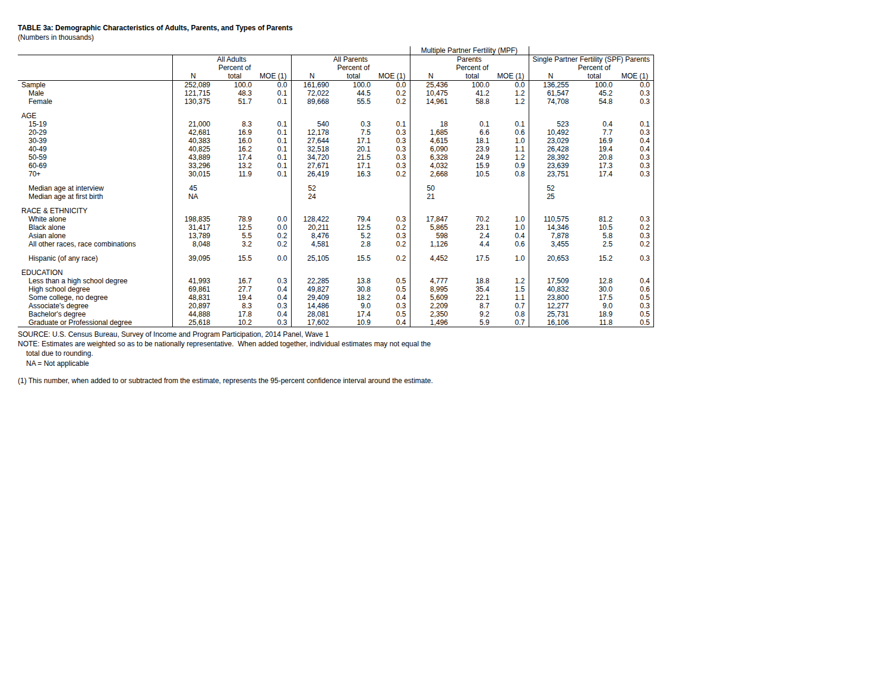TABLE 3a: Demographic Characteristics of Adults, Parents, and Types of Parents
(Numbers in thousands)
| | | | Multiple Partner Fertility (MPF) | |
| | All Adults | All Parents | Parents | Single Partner Fertility (SPF) Parents |
| | | Percent of | | | Percent of | | | Percent of | | | Percent of | |
| | N | total | MOE (1) | N | total | MOE (1) | N | total | MOE (1) | N | total | MOE (1) |
| Sample | 252,089 | 100.0 | 0.0 | 161,690 | 100.0 | 0.0 | 25,436 | 100.0 | 0.0 | 136,255 | 100.0 | 0.0 |
| Male | 121,715 | 48.3 | 0.1 | 72,022 | 44.5 | 0.2 | 10,475 | 41.2 | 1.2 | 61,547 | 45.2 | 0.3 |
| Female | 130,375 | 51.7 | 0.1 | 89,668 | 55.5 | 0.2 | 14,961 | 58.8 | 1.2 | 74,708 | 54.8 | 0.3 |
| AGE | | | | | | | | | | | | |
| 15-19 | 21,000 | 8.3 | 0.1 | 540 | 0.3 | 0.1 | 18 | 0.1 | 0.1 | 523 | 0.4 | 0.1 |
| 20-29 | 42,681 | 16.9 | 0.1 | 12,178 | 7.5 | 0.3 | 1,685 | 6.6 | 0.6 | 10,492 | 7.7 | 0.3 |
| 30-39 | 40,383 | 16.0 | 0.1 | 27,644 | 17.1 | 0.3 | 4,615 | 18.1 | 1.0 | 23,029 | 16.9 | 0.4 |
| 40-49 | 40,825 | 16.2 | 0.1 | 32,518 | 20.1 | 0.3 | 6,090 | 23.9 | 1.1 | 26,428 | 19.4 | 0.4 |
| 50-59 | 43,889 | 17.4 | 0.1 | 34,720 | 21.5 | 0.3 | 6,328 | 24.9 | 1.2 | 28,392 | 20.8 | 0.3 |
| 60-69 | 33,296 | 13.2 | 0.1 | 27,671 | 17.1 | 0.3 | 4,032 | 15.9 | 0.9 | 23,639 | 17.3 | 0.3 |
| 70+ | 30,015 | 11.9 | 0.1 | 26,419 | 16.3 | 0.2 | 2,668 | 10.5 | 0.8 | 23,751 | 17.4 | 0.3 |
| Median age at interview | 45 | | | 52 | | | 50 | | | 52 | | |
| Median age at first birth | NA | | | 24 | | | 21 | | | 25 | | |
| RACE & ETHNICITY | | | | | | | | | | | | |
| White alone | 198,835 | 78.9 | 0.0 | 128,422 | 79.4 | 0.3 | 17,847 | 70.2 | 1.0 | 110,575 | 81.2 | 0.3 |
| Black alone | 31,417 | 12.5 | 0.0 | 20,211 | 12.5 | 0.2 | 5,865 | 23.1 | 1.0 | 14,346 | 10.5 | 0.2 |
| Asian alone | 13,789 | 5.5 | 0.2 | 8,476 | 5.2 | 0.3 | 598 | 2.4 | 0.4 | 7,878 | 5.8 | 0.3 |
| All other races, race combinations | 8,048 | 3.2 | 0.2 | 4,581 | 2.8 | 0.2 | 1,126 | 4.4 | 0.6 | 3,455 | 2.5 | 0.2 |
| Hispanic (of any race) | 39,095 | 15.5 | 0.0 | 25,105 | 15.5 | 0.2 | 4,452 | 17.5 | 1.0 | 20,653 | 15.2 | 0.3 |
| EDUCATION | | | | | | | | | | | | |
| Less than a high school degree | 41,993 | 16.7 | 0.3 | 22,285 | 13.8 | 0.5 | 4,777 | 18.8 | 1.2 | 17,509 | 12.8 | 0.4 |
| High school degree | 69,861 | 27.7 | 0.4 | 49,827 | 30.8 | 0.5 | 8,995 | 35.4 | 1.5 | 40,832 | 30.0 | 0.6 |
| Some college, no degree | 48,831 | 19.4 | 0.4 | 29,409 | 18.2 | 0.4 | 5,609 | 22.1 | 1.1 | 23,800 | 17.5 | 0.5 |
| Associate's degree | 20,897 | 8.3 | 0.3 | 14,486 | 9.0 | 0.3 | 2,209 | 8.7 | 0.7 | 12,277 | 9.0 | 0.3 |
| Bachelor's degree | 44,888 | 17.8 | 0.4 | 28,081 | 17.4 | 0.5 | 2,350 | 9.2 | 0.8 | 25,731 | 18.9 | 0.5 |
| Graduate or Professional degree | 25,618 | 10.2 | 0.3 | 17,602 | 10.9 | 0.4 | 1,496 | 5.9 | 0.7 | 16,106 | 11.8 | 0.5 |
SOURCE: U.S. Census Bureau, Survey of Income and Program Participation, 2014 Panel, Wave 1
NOTE: Estimates are weighted so as to be nationally representative. When added together, individual estimates may not equal the total due to rounding. NA = Not applicable
(1) This number, when added to or subtracted from the estimate, represents the 95-percent confidence interval around the estimate.